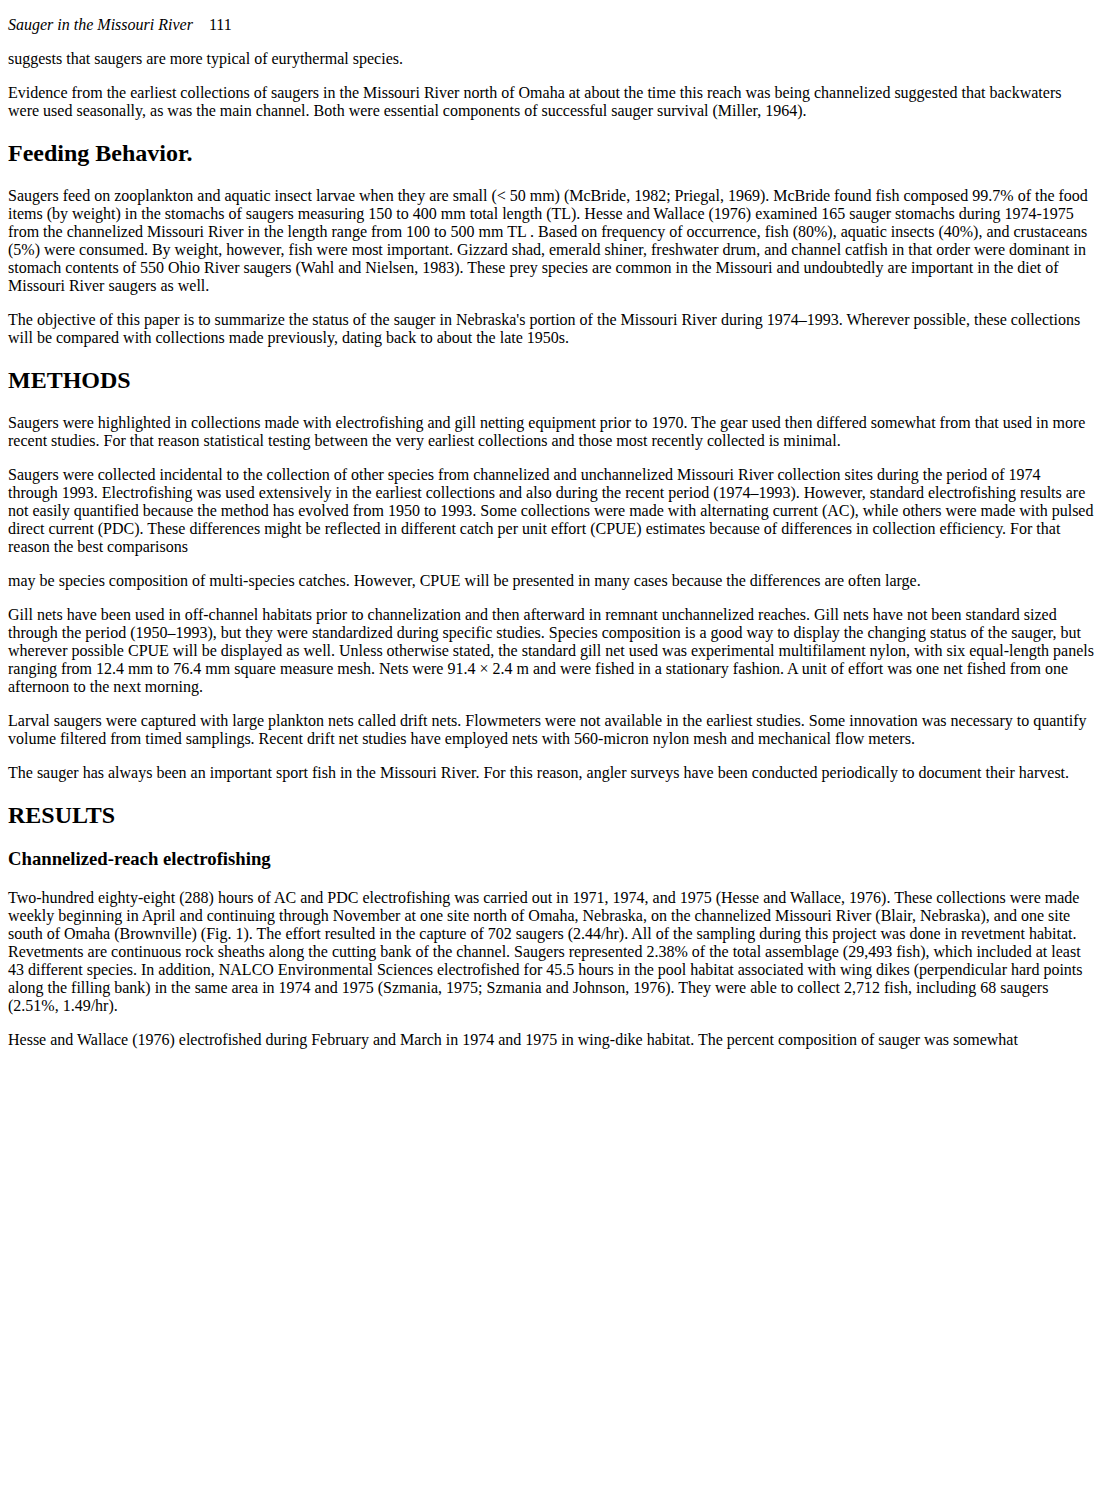Sauger in the Missouri River 111
suggests that saugers are more typical of eurythermal species.
Evidence from the earliest collections of saugers in the Missouri River north of Omaha at about the time this reach was being channelized suggested that backwaters were used seasonally, as was the main channel. Both were essential components of successful sauger survival (Miller, 1964).
Feeding Behavior.
Saugers feed on zooplankton and aquatic insect larvae when they are small (< 50 mm) (McBride, 1982; Priegal, 1969). McBride found fish composed 99.7% of the food items (by weight) in the stomachs of saugers measuring 150 to 400 mm total length (TL). Hesse and Wallace (1976) examined 165 sauger stomachs during 1974-1975 from the channelized Missouri River in the length range from 100 to 500 mm TL . Based on frequency of occurrence, fish (80%), aquatic insects (40%), and crustaceans (5%) were consumed. By weight, however, fish were most important. Gizzard shad, emerald shiner, freshwater drum, and channel catfish in that order were dominant in stomach contents of 550 Ohio River saugers (Wahl and Nielsen, 1983). These prey species are common in the Missouri and undoubtedly are important in the diet of Missouri River saugers as well.
The objective of this paper is to summarize the status of the sauger in Nebraska's portion of the Missouri River during 1974–1993. Wherever possible, these collections will be compared with collections made previously, dating back to about the late 1950s.
METHODS
Saugers were highlighted in collections made with electrofishing and gill netting equipment prior to 1970. The gear used then differed somewhat from that used in more recent studies. For that reason statistical testing between the very earliest collections and those most recently collected is minimal.
Saugers were collected incidental to the collection of other species from channelized and unchannelized Missouri River collection sites during the period of 1974 through 1993. Electrofishing was used extensively in the earliest collections and also during the recent period (1974–1993). However, standard electrofishing results are not easily quantified because the method has evolved from 1950 to 1993. Some collections were made with alternating current (AC), while others were made with pulsed direct current (PDC). These differences might be reflected in different catch per unit effort (CPUE) estimates because of differences in collection efficiency. For that reason the best comparisons
may be species composition of multi-species catches. However, CPUE will be presented in many cases because the differences are often large.
Gill nets have been used in off-channel habitats prior to channelization and then afterward in remnant unchannelized reaches. Gill nets have not been standard sized through the period (1950–1993), but they were standardized during specific studies. Species composition is a good way to display the changing status of the sauger, but wherever possible CPUE will be displayed as well. Unless otherwise stated, the standard gill net used was experimental multifilament nylon, with six equal-length panels ranging from 12.4 mm to 76.4 mm square measure mesh. Nets were 91.4 × 2.4 m and were fished in a stationary fashion. A unit of effort was one net fished from one afternoon to the next morning.
Larval saugers were captured with large plankton nets called drift nets. Flowmeters were not available in the earliest studies. Some innovation was necessary to quantify volume filtered from timed samplings. Recent drift net studies have employed nets with 560-micron nylon mesh and mechanical flow meters.
The sauger has always been an important sport fish in the Missouri River. For this reason, angler surveys have been conducted periodically to document their harvest.
RESULTS
Channelized-reach electrofishing
Two-hundred eighty-eight (288) hours of AC and PDC electrofishing was carried out in 1971, 1974, and 1975 (Hesse and Wallace, 1976). These collections were made weekly beginning in April and continuing through November at one site north of Omaha, Nebraska, on the channelized Missouri River (Blair, Nebraska), and one site south of Omaha (Brownville) (Fig. 1). The effort resulted in the capture of 702 saugers (2.44/hr). All of the sampling during this project was done in revetment habitat. Revetments are continuous rock sheaths along the cutting bank of the channel. Saugers represented 2.38% of the total assemblage (29,493 fish), which included at least 43 different species. In addition, NALCO Environmental Sciences electrofished for 45.5 hours in the pool habitat associated with wing dikes (perpendicular hard points along the filling bank) in the same area in 1974 and 1975 (Szmania, 1975; Szmania and Johnson, 1976). They were able to collect 2,712 fish, including 68 saugers (2.51%, 1.49/hr).
Hesse and Wallace (1976) electrofished during February and March in 1974 and 1975 in wing-dike habitat. The percent composition of sauger was somewhat